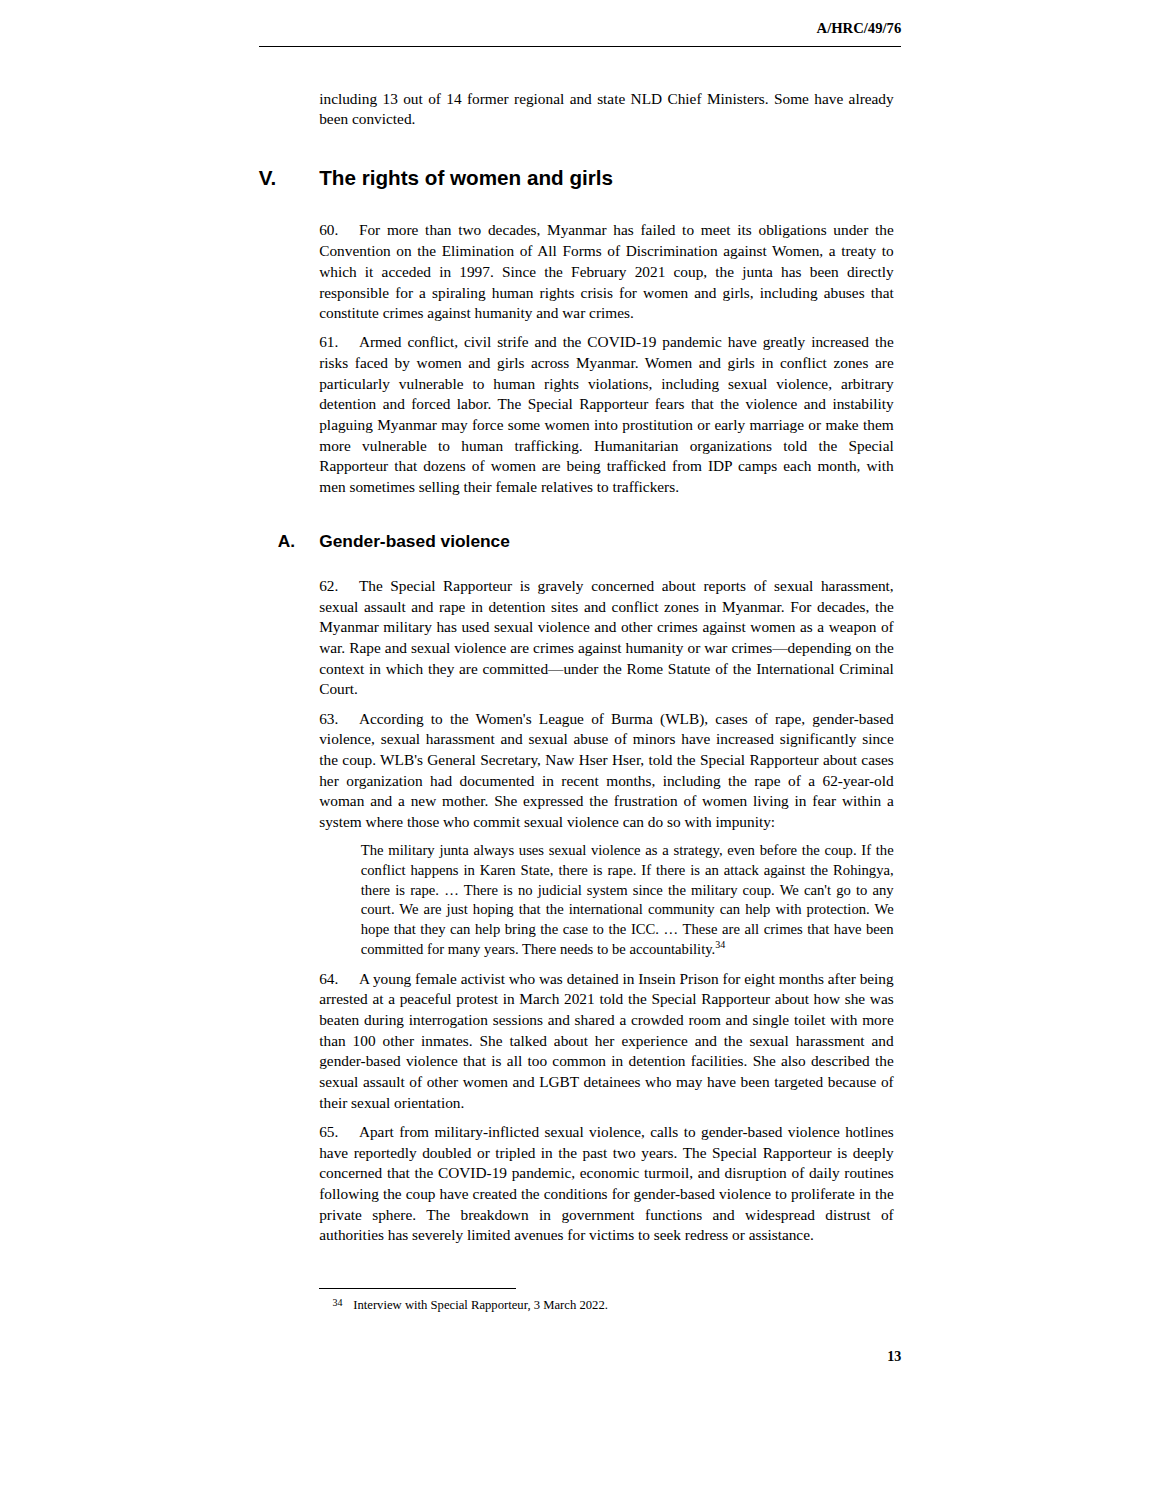A/HRC/49/76
including 13 out of 14 former regional and state NLD Chief Ministers. Some have already been convicted.
V. The rights of women and girls
60. For more than two decades, Myanmar has failed to meet its obligations under the Convention on the Elimination of All Forms of Discrimination against Women, a treaty to which it acceded in 1997. Since the February 2021 coup, the junta has been directly responsible for a spiraling human rights crisis for women and girls, including abuses that constitute crimes against humanity and war crimes.
61. Armed conflict, civil strife and the COVID-19 pandemic have greatly increased the risks faced by women and girls across Myanmar. Women and girls in conflict zones are particularly vulnerable to human rights violations, including sexual violence, arbitrary detention and forced labor. The Special Rapporteur fears that the violence and instability plaguing Myanmar may force some women into prostitution or early marriage or make them more vulnerable to human trafficking. Humanitarian organizations told the Special Rapporteur that dozens of women are being trafficked from IDP camps each month, with men sometimes selling their female relatives to traffickers.
A. Gender-based violence
62. The Special Rapporteur is gravely concerned about reports of sexual harassment, sexual assault and rape in detention sites and conflict zones in Myanmar. For decades, the Myanmar military has used sexual violence and other crimes against women as a weapon of war. Rape and sexual violence are crimes against humanity or war crimes—depending on the context in which they are committed—under the Rome Statute of the International Criminal Court.
63. According to the Women's League of Burma (WLB), cases of rape, gender-based violence, sexual harassment and sexual abuse of minors have increased significantly since the coup. WLB's General Secretary, Naw Hser Hser, told the Special Rapporteur about cases her organization had documented in recent months, including the rape of a 62-year-old woman and a new mother. She expressed the frustration of women living in fear within a system where those who commit sexual violence can do so with impunity:
The military junta always uses sexual violence as a strategy, even before the coup. If the conflict happens in Karen State, there is rape. If there is an attack against the Rohingya, there is rape. … There is no judicial system since the military coup. We can't go to any court. We are just hoping that the international community can help with protection. We hope that they can help bring the case to the ICC. … These are all crimes that have been committed for many years. There needs to be accountability.34
64. A young female activist who was detained in Insein Prison for eight months after being arrested at a peaceful protest in March 2021 told the Special Rapporteur about how she was beaten during interrogation sessions and shared a crowded room and single toilet with more than 100 other inmates. She talked about her experience and the sexual harassment and gender-based violence that is all too common in detention facilities. She also described the sexual assault of other women and LGBT detainees who may have been targeted because of their sexual orientation.
65. Apart from military-inflicted sexual violence, calls to gender-based violence hotlines have reportedly doubled or tripled in the past two years. The Special Rapporteur is deeply concerned that the COVID-19 pandemic, economic turmoil, and disruption of daily routines following the coup have created the conditions for gender-based violence to proliferate in the private sphere. The breakdown in government functions and widespread distrust of authorities has severely limited avenues for victims to seek redress or assistance.
34 Interview with Special Rapporteur, 3 March 2022.
13